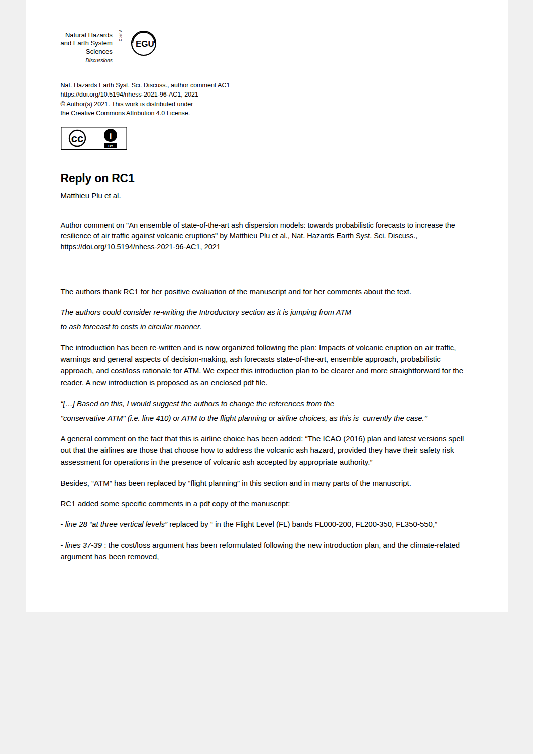Natural Hazards and Earth System Sciences Discussions
Open Access EGU
Nat. Hazards Earth Syst. Sci. Discuss., author comment AC1
https://doi.org/10.5194/nhess-2021-96-AC1, 2021
© Author(s) 2021. This work is distributed under
the Creative Commons Attribution 4.0 License.
cc i BY
Reply on RC1
Matthieu Plu et al.
Author comment on "An ensemble of state-of-the-art ash dispersion models: towards probabilistic forecasts to increase the resilience of air traffic against volcanic eruptions" by Matthieu Plu et al., Nat. Hazards Earth Syst. Sci. Discuss., https://doi.org/10.5194/nhess-2021-96-AC1, 2021
The authors thank RC1 for her positive evaluation of the manuscript and for her comments about the text.
The authors could consider re-writing the Introductory section as it is jumping from ATM
to ash forecast to costs in circular manner.
The introduction has been re-written and is now organized following the plan: Impacts of volcanic eruption on air traffic, warnings and general aspects of decision-making, ash forecasts state-of-the-art, ensemble approach, probabilistic approach, and cost/loss rationale for ATM. We expect this introduction plan to be clearer and more straightforward for the reader. A new introduction is proposed as an enclosed pdf file.
“[…] Based on this, I would suggest the authors to change the references from the
"conservative ATM" (i.e. line 410) or ATM to the flight planning or airline choices, as this is currently the case.”
A general comment on the fact that this is airline choice has been added: “The ICAO (2016) plan and latest versions spell out that the airlines are those that choose how to address the volcanic ash hazard, provided they have their safety risk assessment for operations in the presence of volcanic ash accepted by appropriate authority.”
Besides, “ATM” has been replaced by “flight planning” in this section and in many parts of the manuscript.
RC1 added some specific comments in a pdf copy of the manuscript:
- line 28 “at three vertical levels” replaced by “ in the Flight Level (FL) bands FL000-200, FL200-350, FL350-550,”
- lines 37-39 : the cost/loss argument has been reformulated following the new introduction plan, and the climate-related argument has been removed,